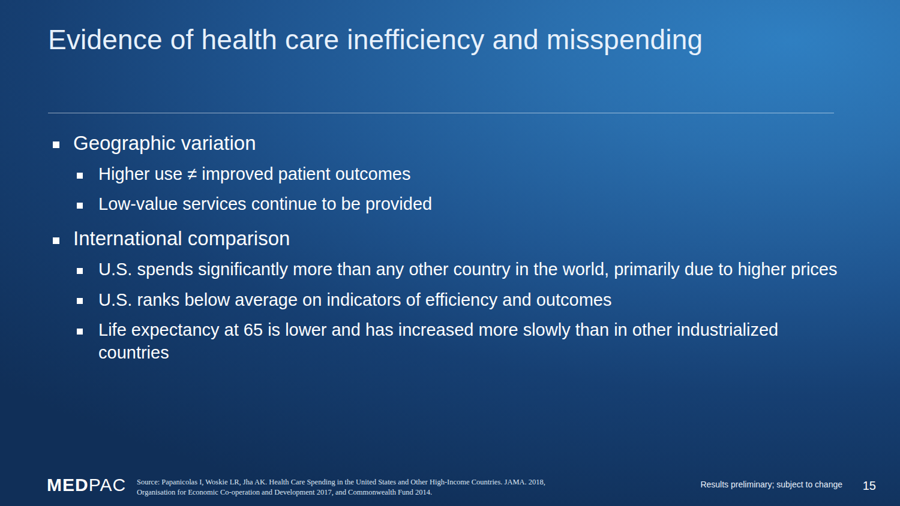Evidence of health care inefficiency and misspending
Geographic variation
Higher use ≠ improved patient outcomes
Low-value services continue to be provided
International comparison
U.S. spends significantly more than any other country in the world, primarily due to higher prices
U.S. ranks below average on indicators of efficiency and outcomes
Life expectancy at 65 is lower and has increased more slowly than in other industrialized countries
MEDPAC
Source: Papanicolas I, Woskie LR, Jha AK. Health Care Spending in the United States and Other High-Income Countries. JAMA. 2018, Organisation for Economic Co-operation and Development 2017, and Commonwealth Fund 2014.
Results preliminary; subject to change
15